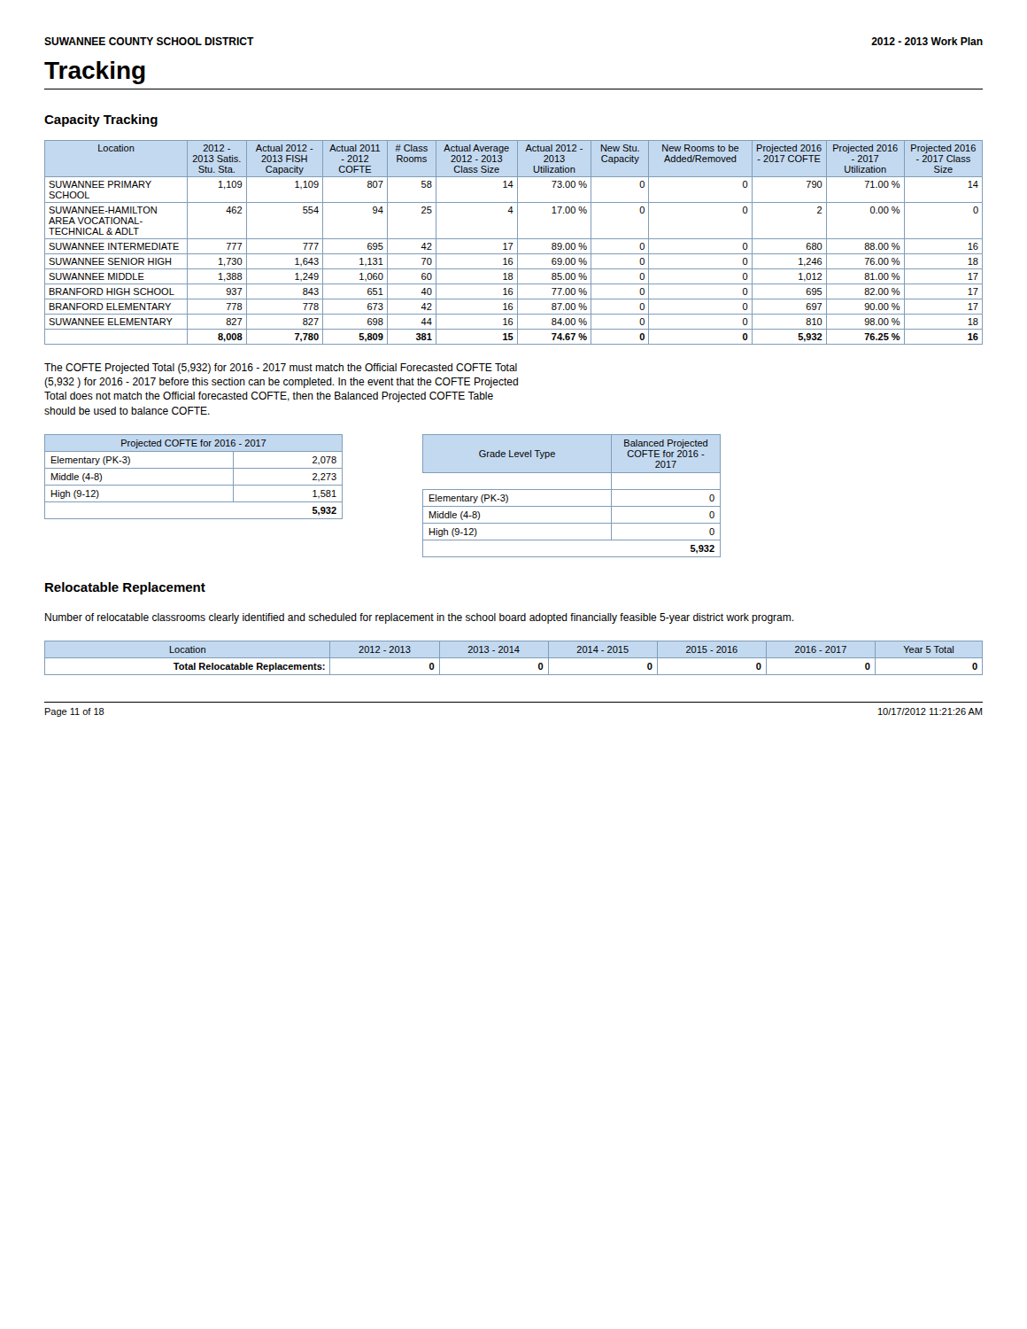SUWANNEE COUNTY SCHOOL DISTRICT 2012 - 2013 Work Plan
Tracking
Capacity Tracking
| Location | 2012 - 2013 Satis. Stu. Sta. | Actual 2012 - 2013 FISH Capacity | Actual 2011 - 2012 COFTE | # Class Rooms | Actual Average 2012 - 2013 Class Size | Actual 2012 - 2013 Utilization | New Stu. Capacity | New Rooms to be Added/Removed | Projected 2016 - 2017 COFTE | Projected 2016 - 2017 Utilization | Projected 2016 - 2017 Class Size |
| --- | --- | --- | --- | --- | --- | --- | --- | --- | --- | --- | --- |
| SUWANNEE PRIMARY SCHOOL | 1,109 | 1,109 | 807 | 58 | 14 | 73.00 % | 0 | 0 | 790 | 71.00 % | 14 |
| SUWANNEE-HAMILTON AREA VOCATIONAL-TECHNICAL & ADLT | 462 | 554 | 94 | 25 | 4 | 17.00 % | 0 | 0 | 2 | 0.00 % | 0 |
| SUWANNEE INTERMEDIATE | 777 | 777 | 695 | 42 | 17 | 89.00 % | 0 | 0 | 680 | 88.00 % | 16 |
| SUWANNEE SENIOR HIGH | 1,730 | 1,643 | 1,131 | 70 | 16 | 69.00 % | 0 | 0 | 1,246 | 76.00 % | 18 |
| SUWANNEE MIDDLE | 1,388 | 1,249 | 1,060 | 60 | 18 | 85.00 % | 0 | 0 | 1,012 | 81.00 % | 17 |
| BRANFORD HIGH SCHOOL | 937 | 843 | 651 | 40 | 16 | 77.00 % | 0 | 0 | 695 | 82.00 % | 17 |
| BRANFORD ELEMENTARY | 778 | 778 | 673 | 42 | 16 | 87.00 % | 0 | 0 | 697 | 90.00 % | 17 |
| SUWANNEE ELEMENTARY | 827 | 827 | 698 | 44 | 16 | 84.00 % | 0 | 0 | 810 | 98.00 % | 18 |
| | 8,008 | 7,780 | 5,809 | 381 | 15 | 74.67 % | 0 | 0 | 5,932 | 76.25 % | 16 |
The COFTE Projected Total (5,932) for 2016 - 2017 must match the Official Forecasted COFTE Total
(5,932 ) for 2016 - 2017 before this section can be completed. In the event that the COFTE Projected
Total does not match the Official forecasted COFTE, then the Balanced Projected COFTE Table
should be used to balance COFTE.
| Projected COFTE for 2016 - 2017 |
| --- |
| Elementary (PK-3) | 2,078 |
| Middle (4-8) | 2,273 |
| High (9-12) | 1,581 |
| 5,932 |
| Grade Level Type | Balanced Projected COFTE for 2016 - 2017 |
| --- | --- |
| Elementary (PK-3) | 0 |
| Middle (4-8) | 0 |
| High (9-12) | 0 |
| 5,932 |
Relocatable Replacement
Number of relocatable classrooms clearly identified and scheduled for replacement in the school board adopted financially feasible 5-year district work program.
| Location | 2012 - 2013 | 2013 - 2014 | 2014 - 2015 | 2015 - 2016 | 2016 - 2017 | Year 5 Total |
| --- | --- | --- | --- | --- | --- | --- |
| Total Relocatable Replacements: | 0 | 0 | 0 | 0 | 0 | 0 |
Page 11 of 18 10/17/2012 11:21:26 AM